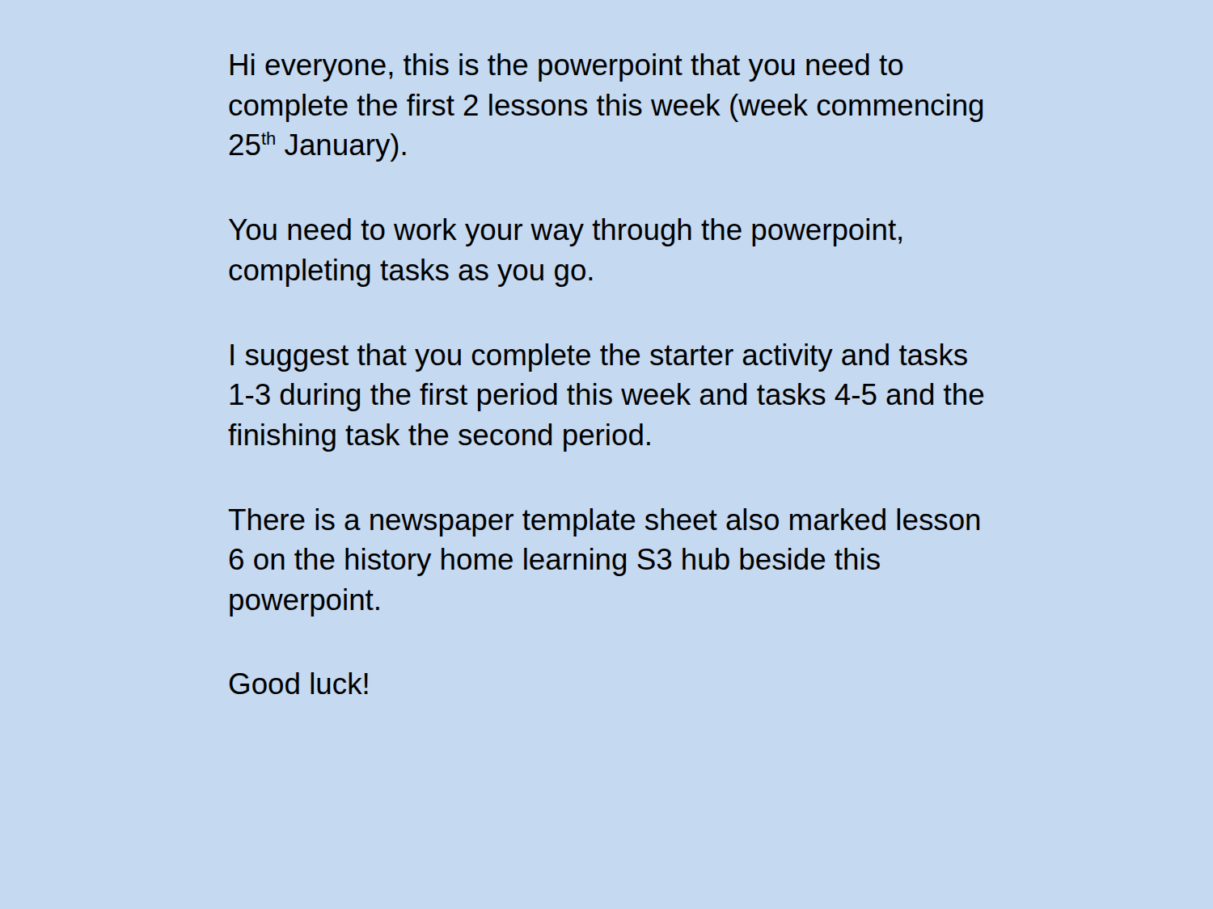Hi everyone, this is the powerpoint that you need to complete the first 2 lessons this week (week commencing 25th January).
You need to work your way through the powerpoint, completing tasks as you go.
I suggest that you complete the starter activity and tasks 1-3 during the first period this week and tasks 4-5 and the finishing task the second period.
There is a newspaper template sheet also marked lesson 6 on the history home learning S3 hub beside this powerpoint.
Good luck!